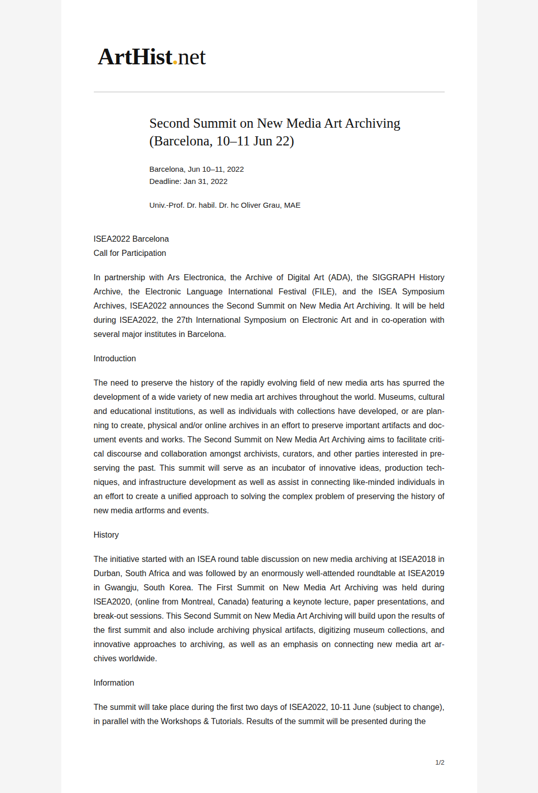ArtHist. net
Second Summit on New Media Art Archiving
(Barcelona, 10–11 Jun 22)
Barcelona, Jun 10–11, 2022
Deadline: Jan 31, 2022
Univ.-Prof. Dr. habil. Dr. hc Oliver Grau, MAE
ISEA2022 Barcelona
Call for Participation
In partnership with Ars Electronica, the Archive of Digital Art (ADA), the SIGGRAPH History Archive, the Electronic Language International Festival (FILE), and the ISEA Symposium Archives, ISEA2022 announces the Second Summit on New Media Art Archiving. It will be held during ISEA2022, the 27th International Symposium on Electronic Art and in co-operation with several major institutes in Barcelona.
Introduction
The need to preserve the history of the rapidly evolving field of new media arts has spurred the development of a wide variety of new media art archives throughout the world. Museums, cultural and educational institutions, as well as individuals with collections have developed, or are planning to create, physical and/or online archives in an effort to preserve important artifacts and document events and works. The Second Summit on New Media Art Archiving aims to facilitate critical discourse and collaboration amongst archivists, curators, and other parties interested in preserving the past. This summit will serve as an incubator of innovative ideas, production techniques, and infrastructure development as well as assist in connecting like-minded individuals in an effort to create a unified approach to solving the complex problem of preserving the history of new media artforms and events.
History
The initiative started with an ISEA round table discussion on new media archiving at ISEA2018 in Durban, South Africa and was followed by an enormously well-attended roundtable at ISEA2019 in Gwangju, South Korea. The First Summit on New Media Art Archiving was held during ISEA2020, (online from Montreal, Canada) featuring a keynote lecture, paper presentations, and break-out sessions. This Second Summit on New Media Art Archiving will build upon the results of the first summit and also include archiving physical artifacts, digitizing museum collections, and innovative approaches to archiving, as well as an emphasis on connecting new media art archives worldwide.
Information
The summit will take place during the first two days of ISEA2022, 10-11 June (subject to change), in parallel with the Workshops & Tutorials. Results of the summit will be presented during the
1/2